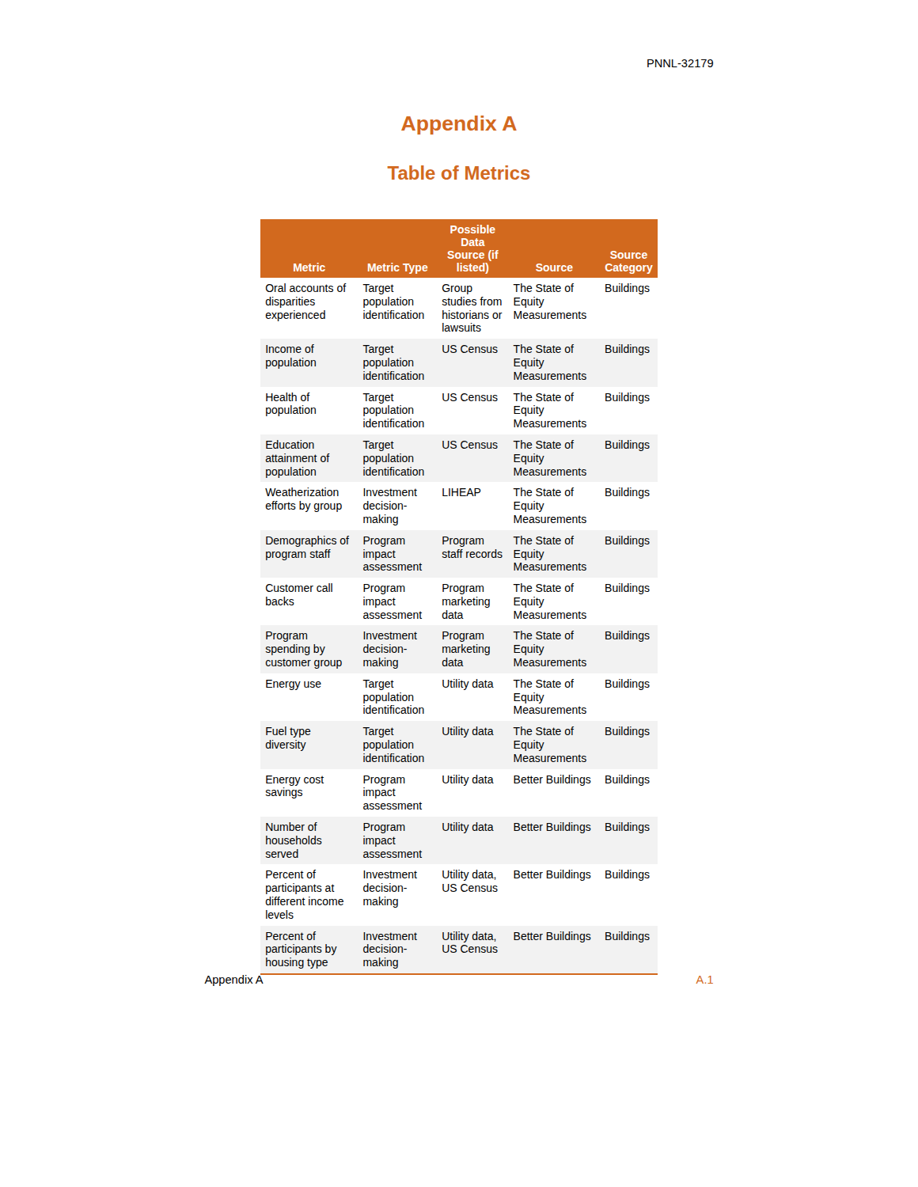PNNL-32179
Appendix A
Table of Metrics
| Metric | Metric Type | Possible Data Source (if listed) | Source | Source Category |
| --- | --- | --- | --- | --- |
| Oral accounts of disparities experienced | Target population identification | Group studies from historians or lawsuits | The State of Equity Measurements | Buildings |
| Income of population | Target population identification | US Census | The State of Equity Measurements | Buildings |
| Health of population | Target population identification | US Census | The State of Equity Measurements | Buildings |
| Education attainment of population | Target population identification | US Census | The State of Equity Measurements | Buildings |
| Weatherization efforts by group | Investment decision-making | LIHEAP | The State of Equity Measurements | Buildings |
| Demographics of program staff | Program impact assessment | Program staff records | The State of Equity Measurements | Buildings |
| Customer call backs | Program impact assessment | Program marketing data | The State of Equity Measurements | Buildings |
| Program spending by customer group | Investment decision-making | Program marketing data | The State of Equity Measurements | Buildings |
| Energy use | Target population identification | Utility data | The State of Equity Measurements | Buildings |
| Fuel type diversity | Target population identification | Utility data | The State of Equity Measurements | Buildings |
| Energy cost savings | Program impact assessment | Utility data | Better Buildings | Buildings |
| Number of households served | Program impact assessment | Utility data | Better Buildings | Buildings |
| Percent of participants at different income levels | Investment decision-making | Utility data, US Census | Better Buildings | Buildings |
| Percent of participants by housing type | Investment decision-making | Utility data, US Census | Better Buildings | Buildings |
Appendix A A.1